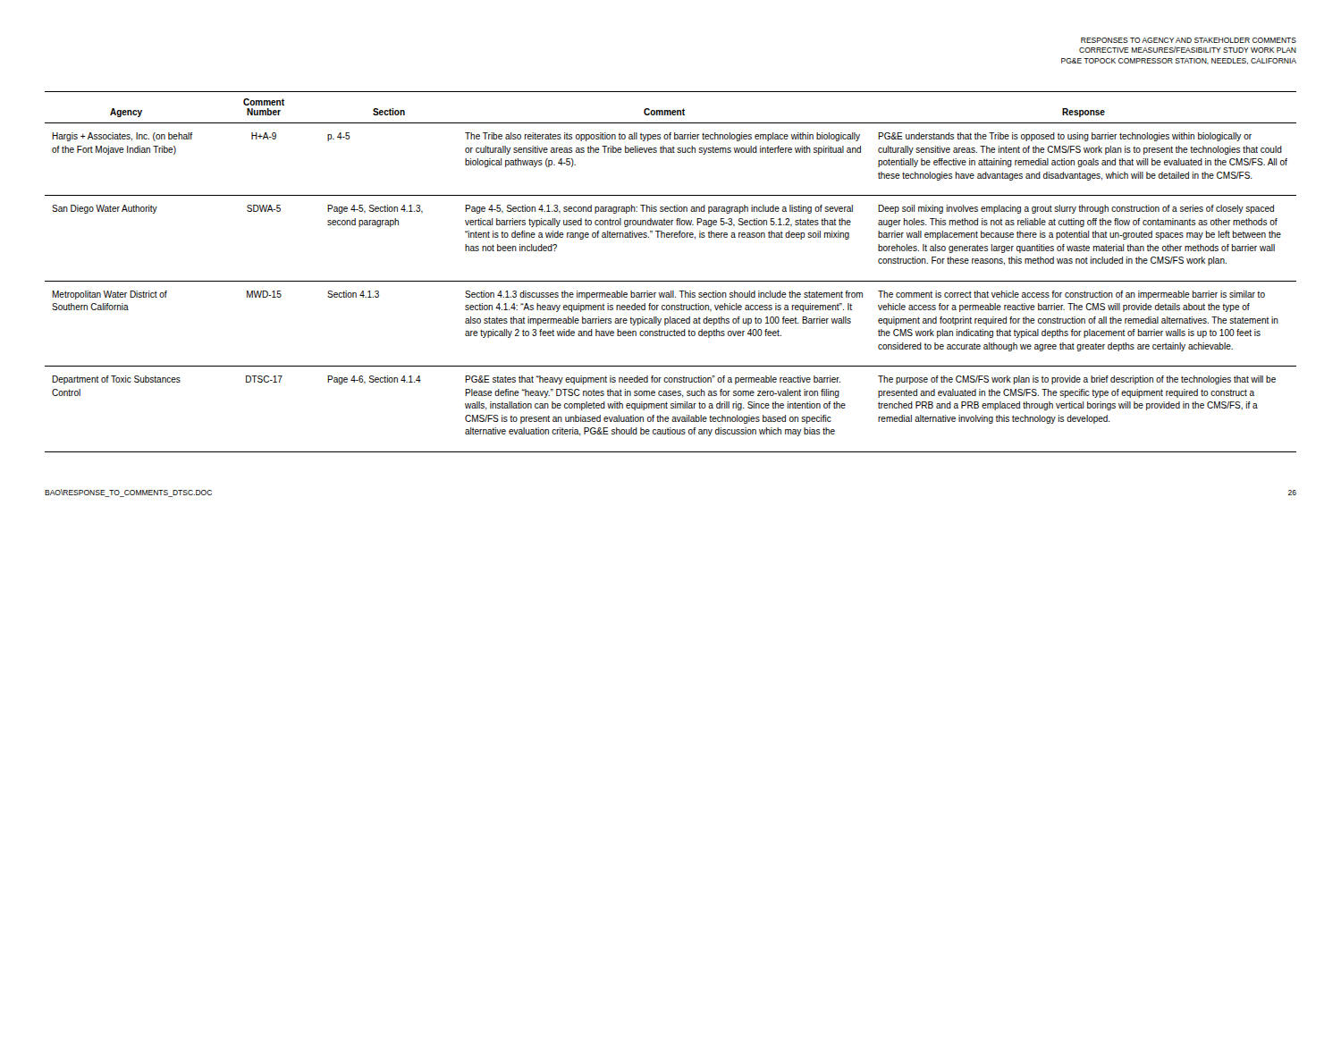RESPONSES TO AGENCY AND STAKEHOLDER COMMENTS
CORRECTIVE MEASURES/FEASIBILITY STUDY WORK PLAN
PG&E TOPOCK COMPRESSOR STATION, NEEDLES, CALIFORNIA
| Agency | Comment Number | Section | Comment | Response |
| --- | --- | --- | --- | --- |
| Hargis + Associates, Inc. (on behalf of the Fort Mojave Indian Tribe) | H+A-9 | p. 4-5 | The Tribe also reiterates its opposition to all types of barrier technologies emplace within biologically or culturally sensitive areas as the Tribe believes that such systems would interfere with spiritual and biological pathways (p. 4-5). | PG&E understands that the Tribe is opposed to using barrier technologies within biologically or culturally sensitive areas. The intent of the CMS/FS work plan is to present the technologies that could potentially be effective in attaining remedial action goals and that will be evaluated in the CMS/FS. All of these technologies have advantages and disadvantages, which will be detailed in the CMS/FS. |
| San Diego Water Authority | SDWA-5 | Page 4-5, Section 4.1.3, second paragraph | Page 4-5, Section 4.1.3, second paragraph: This section and paragraph include a listing of several vertical barriers typically used to control groundwater flow. Page 5-3, Section 5.1.2, states that the “intent is to define a wide range of alternatives.” Therefore, is there a reason that deep soil mixing has not been included? | Deep soil mixing involves emplacing a grout slurry through construction of a series of closely spaced auger holes. This method is not as reliable at cutting off the flow of contaminants as other methods of barrier wall emplacement because there is a potential that un-grouted spaces may be left between the boreholes. It also generates larger quantities of waste material than the other methods of barrier wall construction. For these reasons, this method was not included in the CMS/FS work plan. |
| Metropolitan Water District of Southern California | MWD-15 | Section 4.1.3 | Section 4.1.3 discusses the impermeable barrier wall. This section should include the statement from section 4.1.4: “As heavy equipment is needed for construction, vehicle access is a requirement”. It also states that impermeable barriers are typically placed at depths of up to 100 feet. Barrier walls are typically 2 to 3 feet wide and have been constructed to depths over 400 feet. | The comment is correct that vehicle access for construction of an impermeable barrier is similar to vehicle access for a permeable reactive barrier. The CMS will provide details about the type of equipment and footprint required for the construction of all the remedial alternatives. The statement in the CMS work plan indicating that typical depths for placement of barrier walls is up to 100 feet is considered to be accurate although we agree that greater depths are certainly achievable. |
| Department of Toxic Substances Control | DTSC-17 | Page 4-6, Section 4.1.4 | PG&E states that “heavy equipment is needed for construction” of a permeable reactive barrier. Please define “heavy.” DTSC notes that in some cases, such as for some zero-valent iron filing walls, installation can be completed with equipment similar to a drill rig. Since the intention of the CMS/FS is to present an unbiased evaluation of the available technologies based on specific alternative evaluation criteria, PG&E should be cautious of any discussion which may bias the | The purpose of the CMS/FS work plan is to provide a brief description of the technologies that will be presented and evaluated in the CMS/FS. The specific type of equipment required to construct a trenched PRB and a PRB emplaced through vertical borings will be provided in the CMS/FS, if a remedial alternative involving this technology is developed. |
BAO\RESPONSE_TO_COMMENTS_DTSC.DOC 26